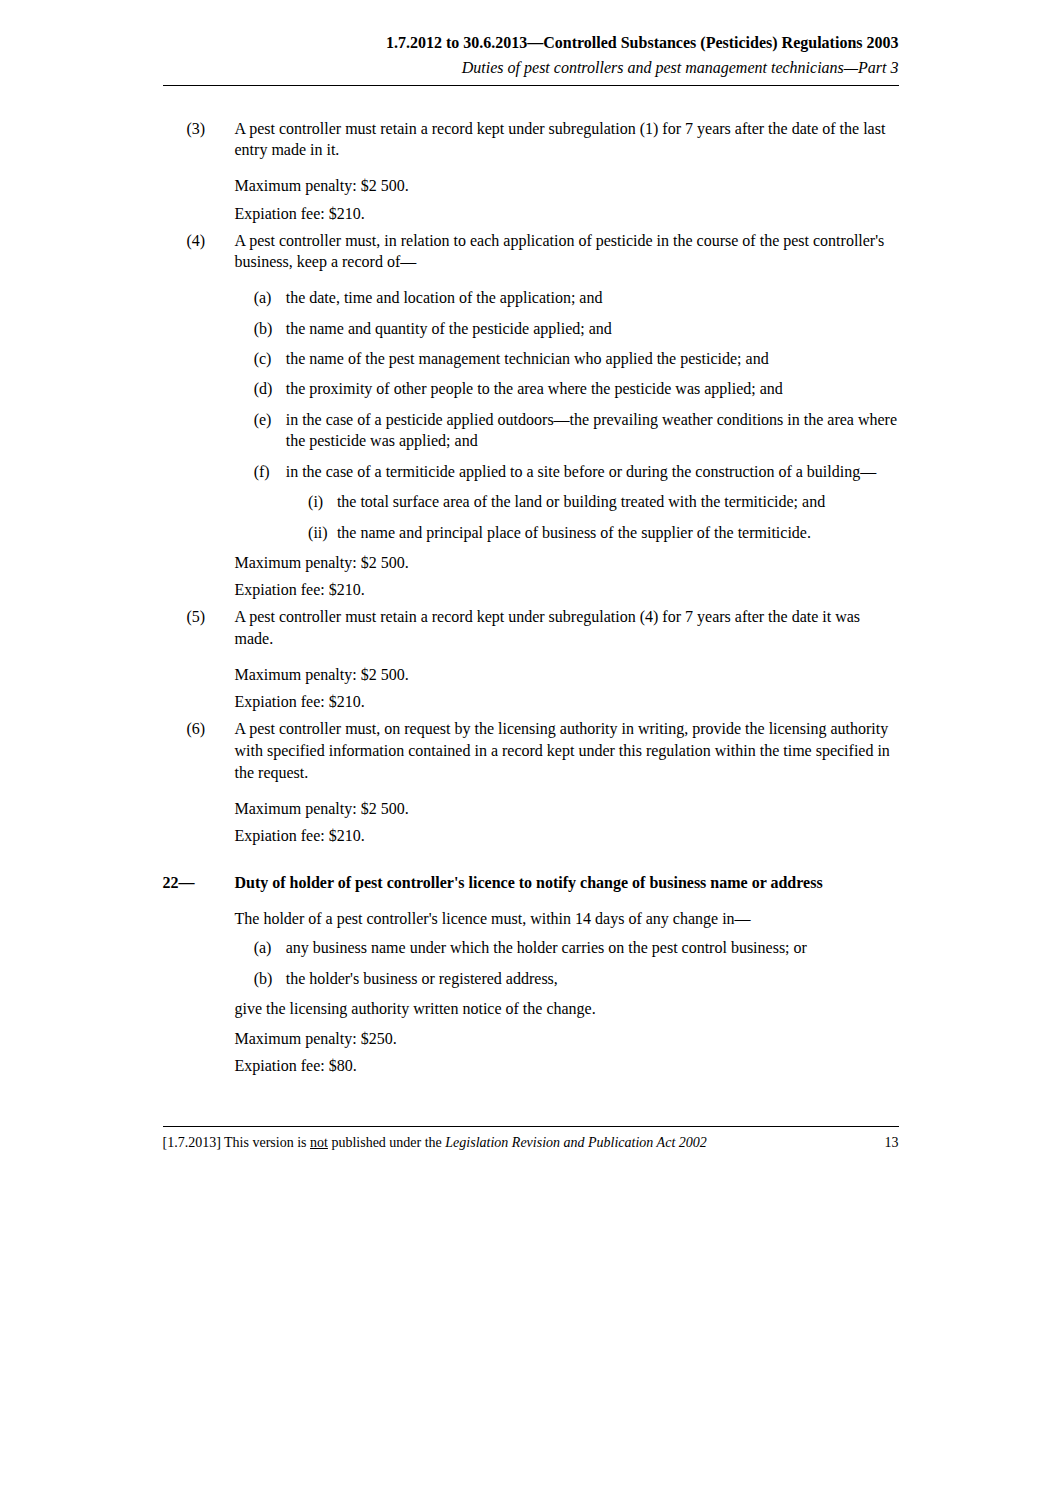1.7.2012 to 30.6.2013—Controlled Substances (Pesticides) Regulations 2003
Duties of pest controllers and pest management technicians—Part 3
(3)
A pest controller must retain a record kept under subregulation (1) for 7 years after the date of the last entry made in it.
Maximum penalty: $2 500.
Expiation fee: $210.
(4)
A pest controller must, in relation to each application of pesticide in the course of the pest controller's business, keep a record of—
(a)
the date, time and location of the application; and
(b)
the name and quantity of the pesticide applied; and
(c)
the name of the pest management technician who applied the pesticide; and
(d)
the proximity of other people to the area where the pesticide was applied; and
(e)
in the case of a pesticide applied outdoors—the prevailing weather conditions in the area where the pesticide was applied; and
(f)
in the case of a termiticide applied to a site before or during the construction of a building—
(i)
the total surface area of the land or building treated with the termiticide; and
(ii)
the name and principal place of business of the supplier of the termiticide.
Maximum penalty: $2 500.
Expiation fee: $210.
(5)
A pest controller must retain a record kept under subregulation (4) for 7 years after the date it was made.
Maximum penalty: $2 500.
Expiation fee: $210.
(6)
A pest controller must, on request by the licensing authority in writing, provide the licensing authority with specified information contained in a record kept under this regulation within the time specified in the request.
Maximum penalty: $2 500.
Expiation fee: $210.
22—
Duty of holder of pest controller's licence to notify change of business name or address
The holder of a pest controller's licence must, within 14 days of any change in—
(a)
any business name under which the holder carries on the pest control business; or
(b)
the holder's business or registered address,
give the licensing authority written notice of the change.
Maximum penalty: $250.
Expiation fee: $80.
[1.7.2013] This version is not published under the Legislation Revision and Publication Act 2002
13